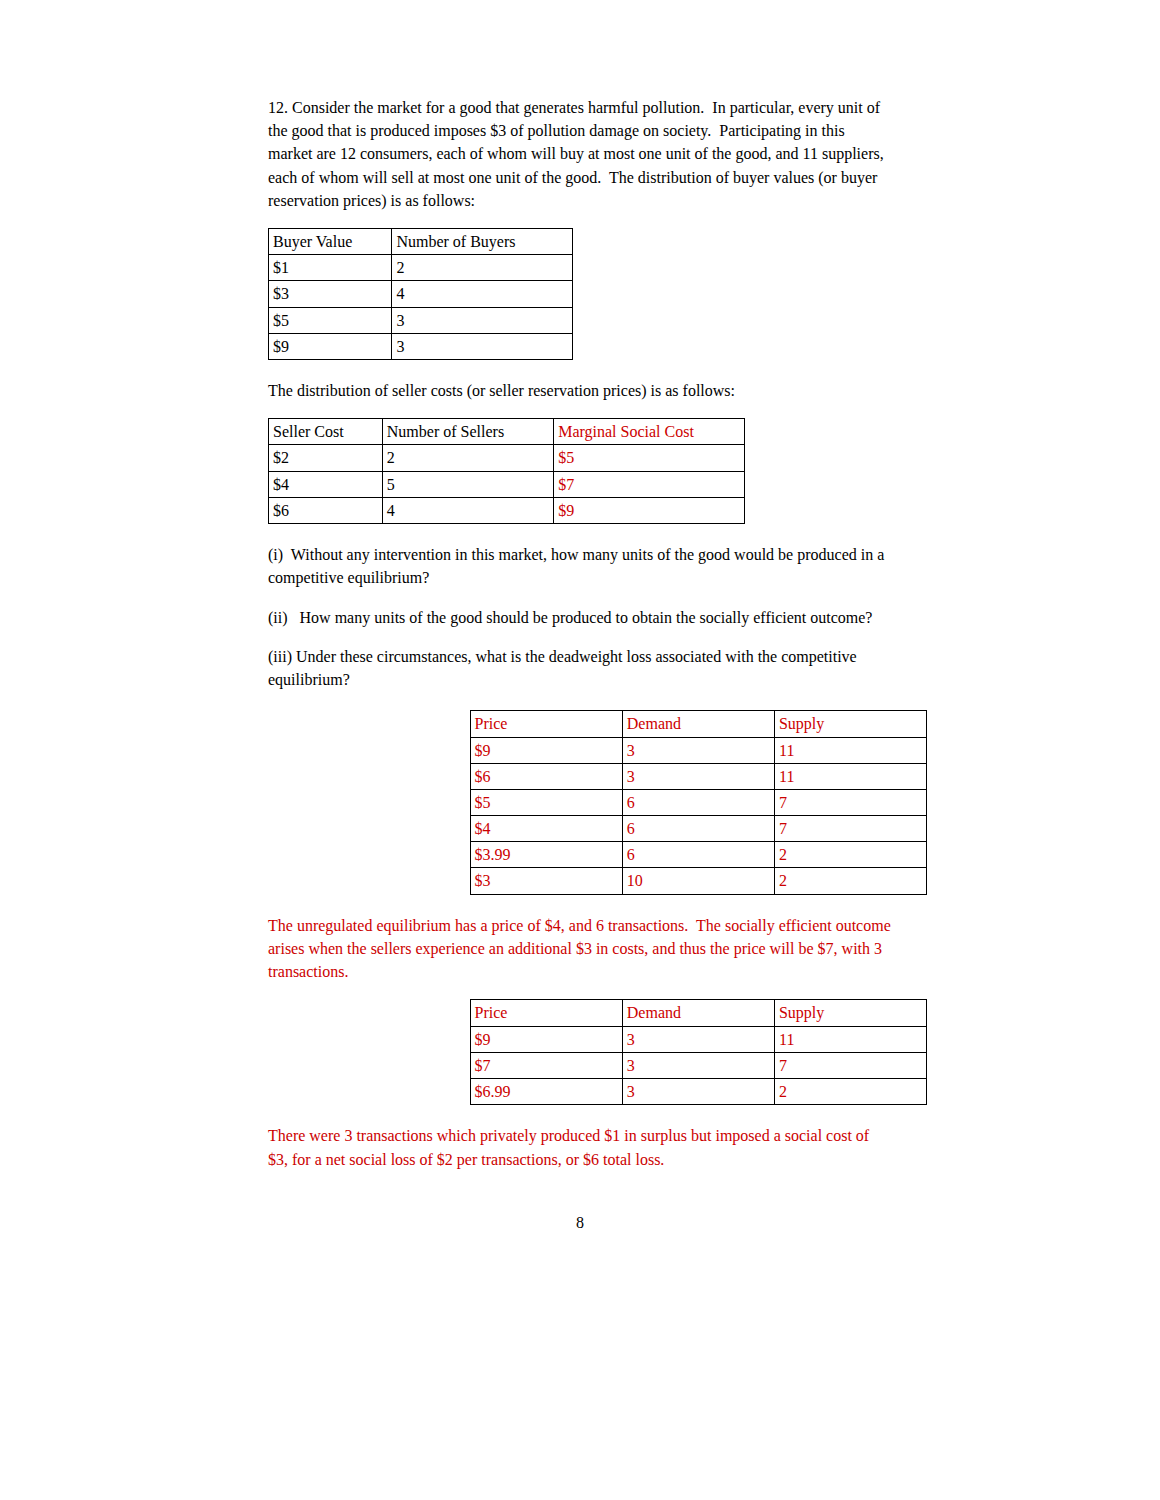12. Consider the market for a good that generates harmful pollution. In particular, every unit of the good that is produced imposes $3 of pollution damage on society. Participating in this market are 12 consumers, each of whom will buy at most one unit of the good, and 11 suppliers, each of whom will sell at most one unit of the good. The distribution of buyer values (or buyer reservation prices) is as follows:
| Buyer Value | Number of Buyers |
| --- | --- |
| $1 | 2 |
| $3 | 4 |
| $5 | 3 |
| $9 | 3 |
The distribution of seller costs (or seller reservation prices) is as follows:
| Seller Cost | Number of Sellers | Marginal Social Cost |
| --- | --- | --- |
| $2 | 2 | $5 |
| $4 | 5 | $7 |
| $6 | 4 | $9 |
(i) Without any intervention in this market, how many units of the good would be produced in a competitive equilibrium?
(ii) How many units of the good should be produced to obtain the socially efficient outcome?
(iii) Under these circumstances, what is the deadweight loss associated with the competitive equilibrium?
| Price | Demand | Supply |
| --- | --- | --- |
| $9 | 3 | 11 |
| $6 | 3 | 11 |
| $5 | 6 | 7 |
| $4 | 6 | 7 |
| $3.99 | 6 | 2 |
| $3 | 10 | 2 |
The unregulated equilibrium has a price of $4, and 6 transactions. The socially efficient outcome arises when the sellers experience an additional $3 in costs, and thus the price will be $7, with 3 transactions.
| Price | Demand | Supply |
| --- | --- | --- |
| $9 | 3 | 11 |
| $7 | 3 | 7 |
| $6.99 | 3 | 2 |
There were 3 transactions which privately produced $1 in surplus but imposed a social cost of $3, for a net social loss of $2 per transactions, or $6 total loss.
8